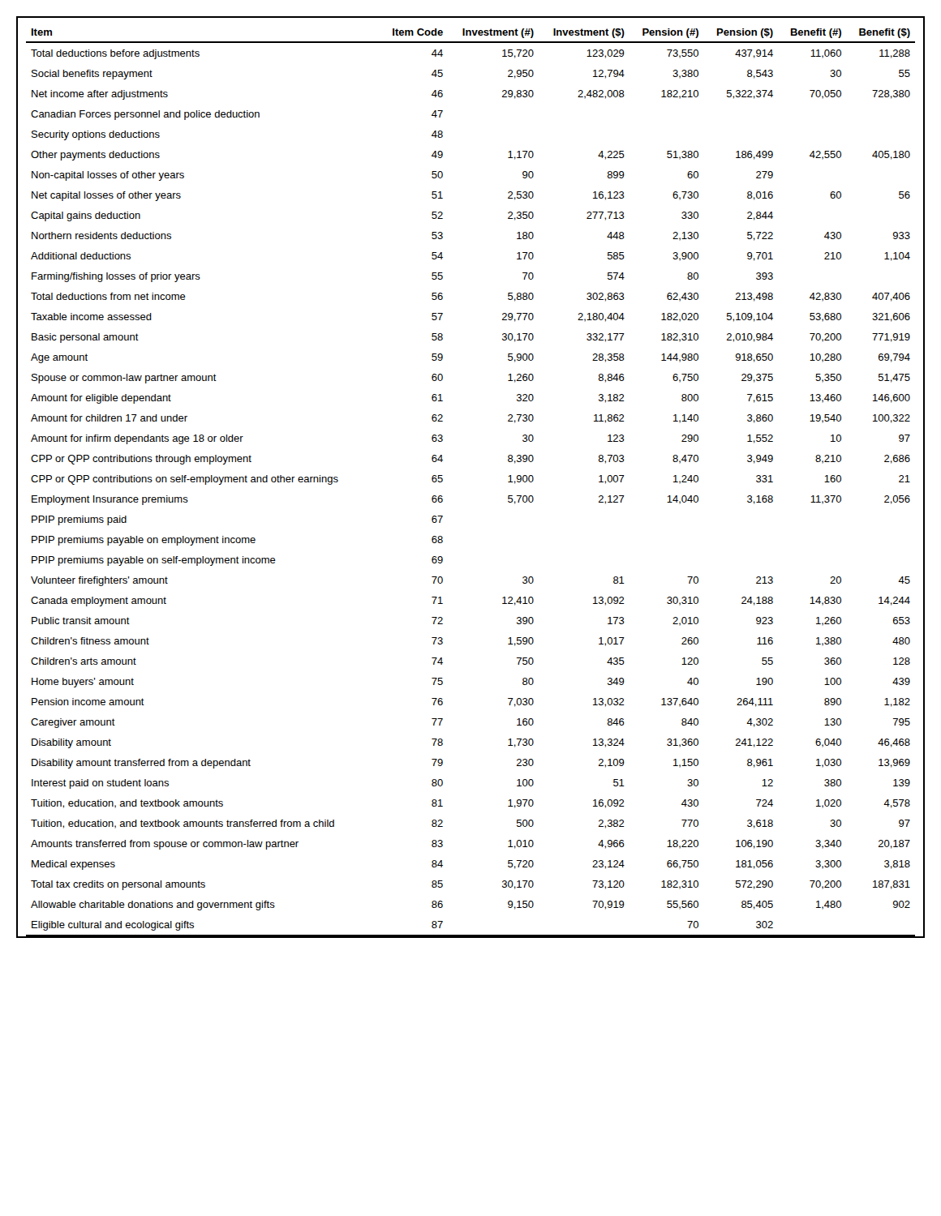| Item | Item Code | Investment (#) | Investment ($) | Pension (#) | Pension ($) | Benefit (#) | Benefit ($) |
| --- | --- | --- | --- | --- | --- | --- | --- |
| Total deductions before adjustments | 44 | 15,720 | 123,029 | 73,550 | 437,914 | 11,060 | 11,288 |
| Social benefits repayment | 45 | 2,950 | 12,794 | 3,380 | 8,543 | 30 | 55 |
| Net income after adjustments | 46 | 29,830 | 2,482,008 | 182,210 | 5,322,374 | 70,050 | 728,380 |
| Canadian Forces personnel and police deduction | 47 | | | | | | |
| Security options deductions | 48 | | | | | | |
| Other payments deductions | 49 | 1,170 | 4,225 | 51,380 | 186,499 | 42,550 | 405,180 |
| Non-capital losses of other years | 50 | 90 | 899 | 60 | 279 | | |
| Net capital losses of other years | 51 | 2,530 | 16,123 | 6,730 | 8,016 | 60 | 56 |
| Capital gains deduction | 52 | 2,350 | 277,713 | 330 | 2,844 | | |
| Northern residents deductions | 53 | 180 | 448 | 2,130 | 5,722 | 430 | 933 |
| Additional deductions | 54 | 170 | 585 | 3,900 | 9,701 | 210 | 1,104 |
| Farming/fishing losses of prior years | 55 | 70 | 574 | 80 | 393 | | |
| Total deductions from net income | 56 | 5,880 | 302,863 | 62,430 | 213,498 | 42,830 | 407,406 |
| Taxable income assessed | 57 | 29,770 | 2,180,404 | 182,020 | 5,109,104 | 53,680 | 321,606 |
| Basic personal amount | 58 | 30,170 | 332,177 | 182,310 | 2,010,984 | 70,200 | 771,919 |
| Age amount | 59 | 5,900 | 28,358 | 144,980 | 918,650 | 10,280 | 69,794 |
| Spouse or common-law partner amount | 60 | 1,260 | 8,846 | 6,750 | 29,375 | 5,350 | 51,475 |
| Amount for eligible dependant | 61 | 320 | 3,182 | 800 | 7,615 | 13,460 | 146,600 |
| Amount for children 17 and under | 62 | 2,730 | 11,862 | 1,140 | 3,860 | 19,540 | 100,322 |
| Amount for infirm dependants age 18 or older | 63 | 30 | 123 | 290 | 1,552 | 10 | 97 |
| CPP or QPP contributions through employment | 64 | 8,390 | 8,703 | 8,470 | 3,949 | 8,210 | 2,686 |
| CPP or QPP contributions on self-employment and other earnings | 65 | 1,900 | 1,007 | 1,240 | 331 | 160 | 21 |
| Employment Insurance premiums | 66 | 5,700 | 2,127 | 14,040 | 3,168 | 11,370 | 2,056 |
| PPIP premiums paid | 67 | | | | | | |
| PPIP premiums payable on employment income | 68 | | | | | | |
| PPIP premiums payable on self-employment income | 69 | | | | | | |
| Volunteer firefighters' amount | 70 | 30 | 81 | 70 | 213 | 20 | 45 |
| Canada employment amount | 71 | 12,410 | 13,092 | 30,310 | 24,188 | 14,830 | 14,244 |
| Public transit amount | 72 | 390 | 173 | 2,010 | 923 | 1,260 | 653 |
| Children's fitness amount | 73 | 1,590 | 1,017 | 260 | 116 | 1,380 | 480 |
| Children's arts amount | 74 | 750 | 435 | 120 | 55 | 360 | 128 |
| Home buyers' amount | 75 | 80 | 349 | 40 | 190 | 100 | 439 |
| Pension income amount | 76 | 7,030 | 13,032 | 137,640 | 264,111 | 890 | 1,182 |
| Caregiver amount | 77 | 160 | 846 | 840 | 4,302 | 130 | 795 |
| Disability amount | 78 | 1,730 | 13,324 | 31,360 | 241,122 | 6,040 | 46,468 |
| Disability amount transferred from a dependant | 79 | 230 | 2,109 | 1,150 | 8,961 | 1,030 | 13,969 |
| Interest paid on student loans | 80 | 100 | 51 | 30 | 12 | 380 | 139 |
| Tuition, education, and textbook amounts | 81 | 1,970 | 16,092 | 430 | 724 | 1,020 | 4,578 |
| Tuition, education, and textbook amounts transferred from a child | 82 | 500 | 2,382 | 770 | 3,618 | 30 | 97 |
| Amounts transferred from spouse or common-law partner | 83 | 1,010 | 4,966 | 18,220 | 106,190 | 3,340 | 20,187 |
| Medical expenses | 84 | 5,720 | 23,124 | 66,750 | 181,056 | 3,300 | 3,818 |
| Total tax credits on personal amounts | 85 | 30,170 | 73,120 | 182,310 | 572,290 | 70,200 | 187,831 |
| Allowable charitable donations and government gifts | 86 | 9,150 | 70,919 | 55,560 | 85,405 | 1,480 | 902 |
| Eligible cultural and ecological gifts | 87 | | | 70 | 302 | | |